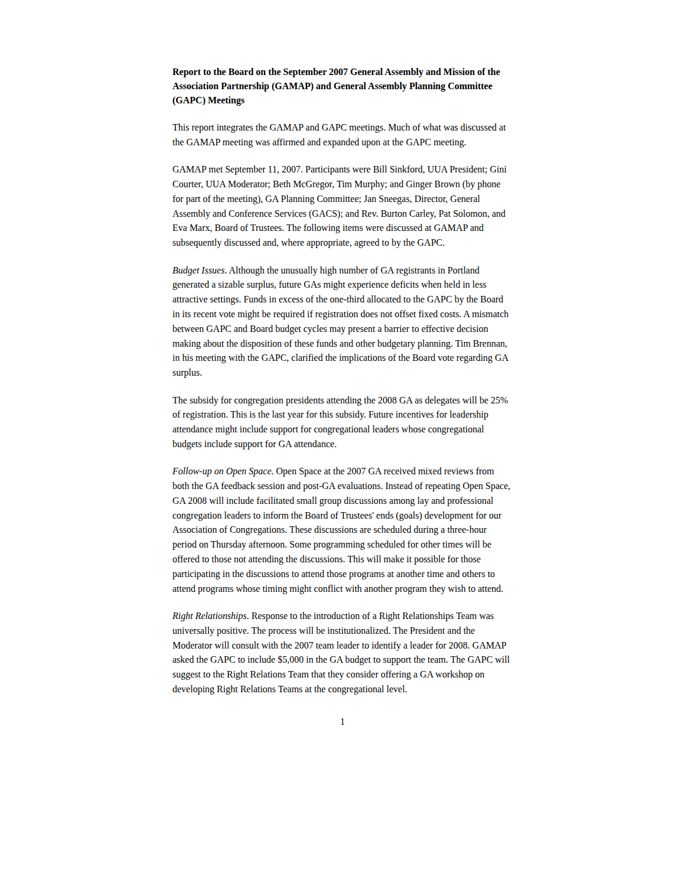Report to the Board on the September 2007 General Assembly and Mission of the Association Partnership (GAMAP) and General Assembly Planning Committee (GAPC) Meetings
This report integrates the GAMAP and GAPC meetings. Much of what was discussed at the GAMAP meeting was affirmed and expanded upon at the GAPC meeting.
GAMAP met September 11, 2007. Participants were Bill Sinkford, UUA President; Gini Courter, UUA Moderator; Beth McGregor, Tim Murphy; and Ginger Brown (by phone for part of the meeting), GA Planning Committee; Jan Sneegas, Director, General Assembly and Conference Services (GACS); and Rev. Burton Carley, Pat Solomon, and Eva Marx, Board of Trustees. The following items were discussed at GAMAP and subsequently discussed and, where appropriate, agreed to by the GAPC.
Budget Issues. Although the unusually high number of GA registrants in Portland generated a sizable surplus, future GAs might experience deficits when held in less attractive settings. Funds in excess of the one-third allocated to the GAPC by the Board in its recent vote might be required if registration does not offset fixed costs. A mismatch between GAPC and Board budget cycles may present a barrier to effective decision making about the disposition of these funds and other budgetary planning. Tim Brennan, in his meeting with the GAPC, clarified the implications of the Board vote regarding GA surplus.
The subsidy for congregation presidents attending the 2008 GA as delegates will be 25% of registration. This is the last year for this subsidy. Future incentives for leadership attendance might include support for congregational leaders whose congregational budgets include support for GA attendance.
Follow-up on Open Space. Open Space at the 2007 GA received mixed reviews from both the GA feedback session and post-GA evaluations. Instead of repeating Open Space, GA 2008 will include facilitated small group discussions among lay and professional congregation leaders to inform the Board of Trustees' ends (goals) development for our Association of Congregations. These discussions are scheduled during a three-hour period on Thursday afternoon. Some programming scheduled for other times will be offered to those not attending the discussions. This will make it possible for those participating in the discussions to attend those programs at another time and others to attend programs whose timing might conflict with another program they wish to attend.
Right Relationships. Response to the introduction of a Right Relationships Team was universally positive. The process will be institutionalized. The President and the Moderator will consult with the 2007 team leader to identify a leader for 2008. GAMAP asked the GAPC to include $5,000 in the GA budget to support the team. The GAPC will suggest to the Right Relations Team that they consider offering a GA workshop on developing Right Relations Teams at the congregational level.
1